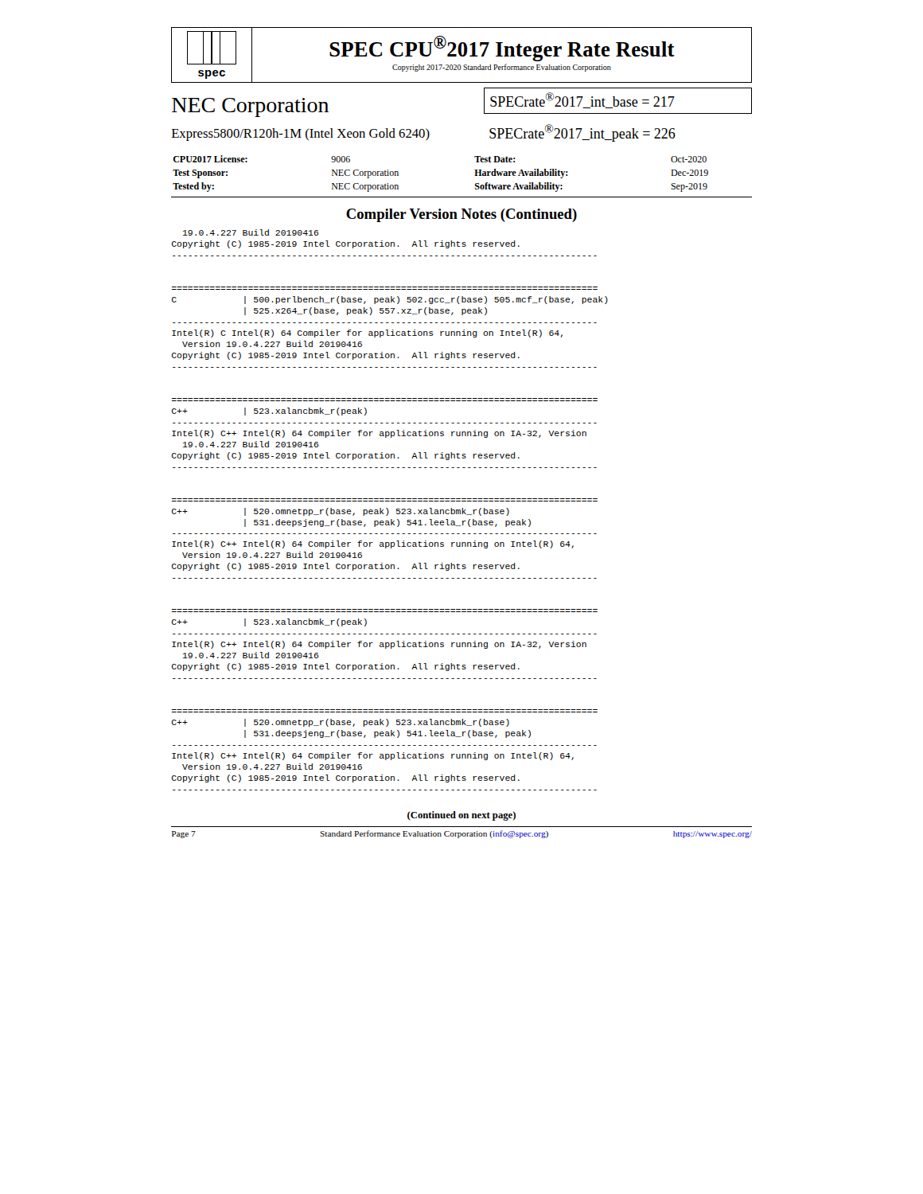spec
SPEC CPU®2017 Integer Rate Result
Copyright 2017-2020 Standard Performance Evaluation Corporation
NEC Corporation
Express5800/R120h-1M (Intel Xeon Gold 6240)
SPECrate®2017_int_base = 217
SPECrate®2017_int_peak = 226
| CPU2017 License: | 9006 | Test Date: | Oct-2020 |
| Test Sponsor: | NEC Corporation | Hardware Availability: | Dec-2019 |
| Tested by: | NEC Corporation | Software Availability: | Sep-2019 |
Compiler Version Notes (Continued)
  19.0.4.227 Build 20190416
Copyright (C) 1985-2019 Intel Corporation.  All rights reserved.
------------------------------------------------------------------------------


==============================================================================
C            | 500.perlbench_r(base, peak) 502.gcc_r(base) 505.mcf_r(base, peak)
             | 525.x264_r(base, peak) 557.xz_r(base, peak)
------------------------------------------------------------------------------
Intel(R) C Intel(R) 64 Compiler for applications running on Intel(R) 64,
  Version 19.0.4.227 Build 20190416
Copyright (C) 1985-2019 Intel Corporation.  All rights reserved.
------------------------------------------------------------------------------


==============================================================================
C++          | 523.xalancbmk_r(peak)
------------------------------------------------------------------------------
Intel(R) C++ Intel(R) 64 Compiler for applications running on IA-32, Version
  19.0.4.227 Build 20190416
Copyright (C) 1985-2019 Intel Corporation.  All rights reserved.
------------------------------------------------------------------------------


==============================================================================
C++          | 520.omnetpp_r(base, peak) 523.xalancbmk_r(base)
             | 531.deepsjeng_r(base, peak) 541.leela_r(base, peak)
------------------------------------------------------------------------------
Intel(R) C++ Intel(R) 64 Compiler for applications running on Intel(R) 64,
  Version 19.0.4.227 Build 20190416
Copyright (C) 1985-2019 Intel Corporation.  All rights reserved.
------------------------------------------------------------------------------


==============================================================================
C++          | 523.xalancbmk_r(peak)
------------------------------------------------------------------------------
Intel(R) C++ Intel(R) 64 Compiler for applications running on IA-32, Version
  19.0.4.227 Build 20190416
Copyright (C) 1985-2019 Intel Corporation.  All rights reserved.
------------------------------------------------------------------------------


==============================================================================
C++          | 520.omnetpp_r(base, peak) 523.xalancbmk_r(base)
             | 531.deepsjeng_r(base, peak) 541.leela_r(base, peak)
------------------------------------------------------------------------------
Intel(R) C++ Intel(R) 64 Compiler for applications running on Intel(R) 64,
  Version 19.0.4.227 Build 20190416
Copyright (C) 1985-2019 Intel Corporation.  All rights reserved.
------------------------------------------------------------------------------
(Continued on next page)
Page 7
Standard Performance Evaluation Corporation (info@spec.org)
https://www.spec.org/